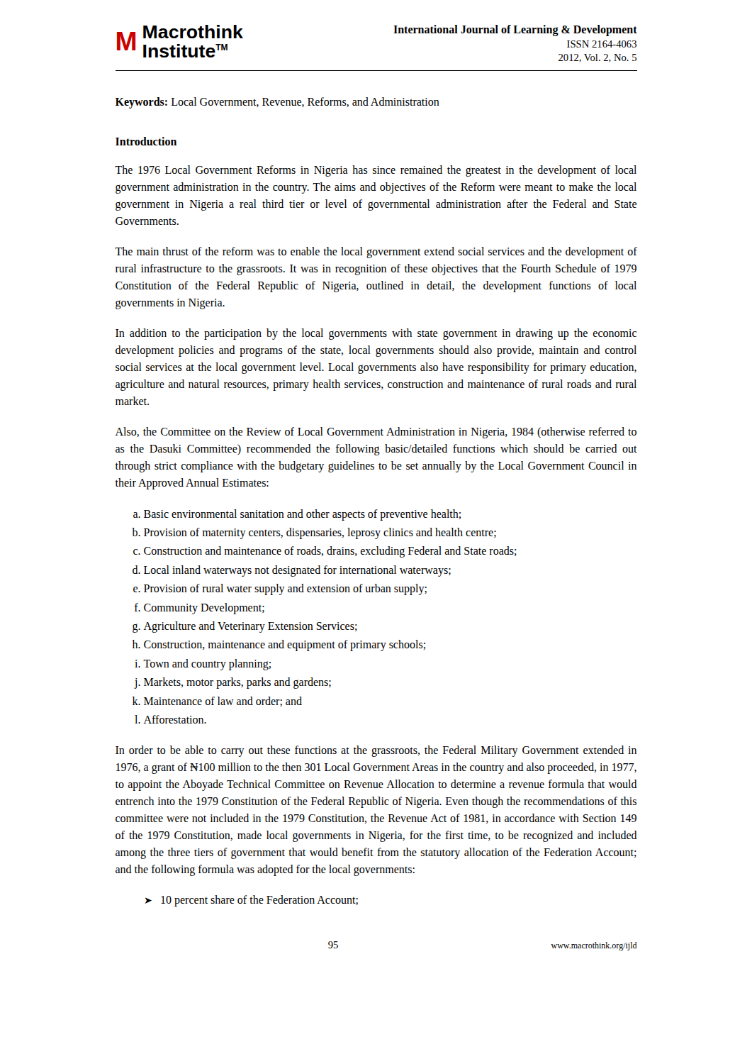M
Macrothink
InstituteTM
International Journal of Learning & Development
ISSN 2164-4063
2012, Vol. 2, No. 5
Keywords: Local Government, Revenue, Reforms, and Administration
Introduction
The 1976 Local Government Reforms in Nigeria has since remained the greatest in the development of local government administration in the country. The aims and objectives of the Reform were meant to make the local government in Nigeria a real third tier or level of governmental administration after the Federal and State Governments.
The main thrust of the reform was to enable the local government extend social services and the development of rural infrastructure to the grassroots. It was in recognition of these objectives that the Fourth Schedule of 1979 Constitution of the Federal Republic of Nigeria, outlined in detail, the development functions of local governments in Nigeria.
In addition to the participation by the local governments with state government in drawing up the economic development policies and programs of the state, local governments should also provide, maintain and control social services at the local government level. Local governments also have responsibility for primary education, agriculture and natural resources, primary health services, construction and maintenance of rural roads and rural market.
Also, the Committee on the Review of Local Government Administration in Nigeria, 1984 (otherwise referred to as the Dasuki Committee) recommended the following basic/detailed functions which should be carried out through strict compliance with the budgetary guidelines to be set annually by the Local Government Council in their Approved Annual Estimates:
Basic environmental sanitation and other aspects of preventive health;
Provision of maternity centers, dispensaries, leprosy clinics and health centre;
Construction and maintenance of roads, drains, excluding Federal and State roads;
Local inland waterways not designated for international waterways;
Provision of rural water supply and extension of urban supply;
Community Development;
Agriculture and Veterinary Extension Services;
Construction, maintenance and equipment of primary schools;
Town and country planning;
Markets, motor parks, parks and gardens;
Maintenance of law and order; and
Afforestation.
In order to be able to carry out these functions at the grassroots, the Federal Military Government extended in 1976, a grant of ₦100 million to the then 301 Local Government Areas in the country and also proceeded, in 1977, to appoint the Aboyade Technical Committee on Revenue Allocation to determine a revenue formula that would entrench into the 1979 Constitution of the Federal Republic of Nigeria. Even though the recommendations of this committee were not included in the 1979 Constitution, the Revenue Act of 1981, in accordance with Section 149 of the 1979 Constitution, made local governments in Nigeria, for the first time, to be recognized and included among the three tiers of government that would benefit from the statutory allocation of the Federation Account; and the following formula was adopted for the local governments:
10 percent share of the Federation Account;
95 www.macrothink.org/ijld